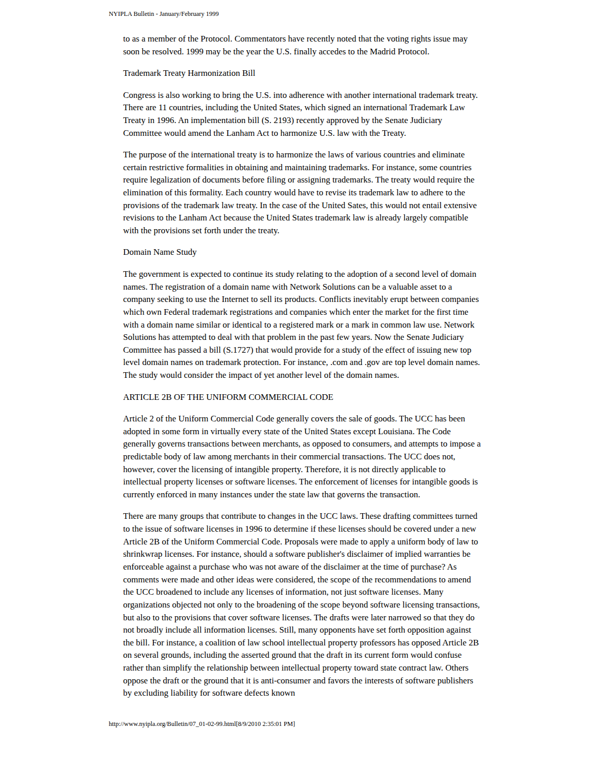NYIPLA Bulletin - January/February 1999
to as a member of the Protocol. Commentators have recently noted that the voting rights issue may soon be resolved. 1999 may be the year the U.S. finally accedes to the Madrid Protocol.
Trademark Treaty Harmonization Bill
Congress is also working to bring the U.S. into adherence with another international trademark treaty. There are 11 countries, including the United States, which signed an international Trademark Law Treaty in 1996. An implementation bill (S. 2193) recently approved by the Senate Judiciary Committee would amend the Lanham Act to harmonize U.S. law with the Treaty.
The purpose of the international treaty is to harmonize the laws of various countries and eliminate certain restrictive formalities in obtaining and maintaining trademarks. For instance, some countries require legalization of documents before filing or assigning trademarks. The treaty would require the elimination of this formality. Each country would have to revise its trademark law to adhere to the provisions of the trademark law treaty. In the case of the United Sates, this would not entail extensive revisions to the Lanham Act because the United States trademark law is already largely compatible with the provisions set forth under the treaty.
Domain Name Study
The government is expected to continue its study relating to the adoption of a second level of domain names. The registration of a domain name with Network Solutions can be a valuable asset to a company seeking to use the Internet to sell its products. Conflicts inevitably erupt between companies which own Federal trademark registrations and companies which enter the market for the first time with a domain name similar or identical to a registered mark or a mark in common law use. Network Solutions has attempted to deal with that problem in the past few years. Now the Senate Judiciary Committee has passed a bill (S.1727) that would provide for a study of the effect of issuing new top level domain names on trademark protection. For instance, .com and .gov are top level domain names. The study would consider the impact of yet another level of the domain names.
ARTICLE 2B OF THE UNIFORM COMMERCIAL CODE
Article 2 of the Uniform Commercial Code generally covers the sale of goods. The UCC has been adopted in some form in virtually every state of the United States except Louisiana. The Code generally governs transactions between merchants, as opposed to consumers, and attempts to impose a predictable body of law among merchants in their commercial transactions. The UCC does not, however, cover the licensing of intangible property. Therefore, it is not directly applicable to intellectual property licenses or software licenses. The enforcement of licenses for intangible goods is currently enforced in many instances under the state law that governs the transaction.
There are many groups that contribute to changes in the UCC laws. These drafting committees turned to the issue of software licenses in 1996 to determine if these licenses should be covered under a new Article 2B of the Uniform Commercial Code. Proposals were made to apply a uniform body of law to shrinkwrap licenses. For instance, should a software publisher's disclaimer of implied warranties be enforceable against a purchase who was not aware of the disclaimer at the time of purchase? As comments were made and other ideas were considered, the scope of the recommendations to amend the UCC broadened to include any licenses of information, not just software licenses. Many organizations objected not only to the broadening of the scope beyond software licensing transactions, but also to the provisions that cover software licenses. The drafts were later narrowed so that they do not broadly include all information licenses. Still, many opponents have set forth opposition against the bill. For instance, a coalition of law school intellectual property professors has opposed Article 2B on several grounds, including the asserted ground that the draft in its current form would confuse rather than simplify the relationship between intellectual property toward state contract law. Others oppose the draft or the ground that it is anti-consumer and favors the interests of software publishers by excluding liability for software defects known
http://www.nyipla.org/Bulletin/07_01-02-99.html[8/9/2010 2:35:01 PM]